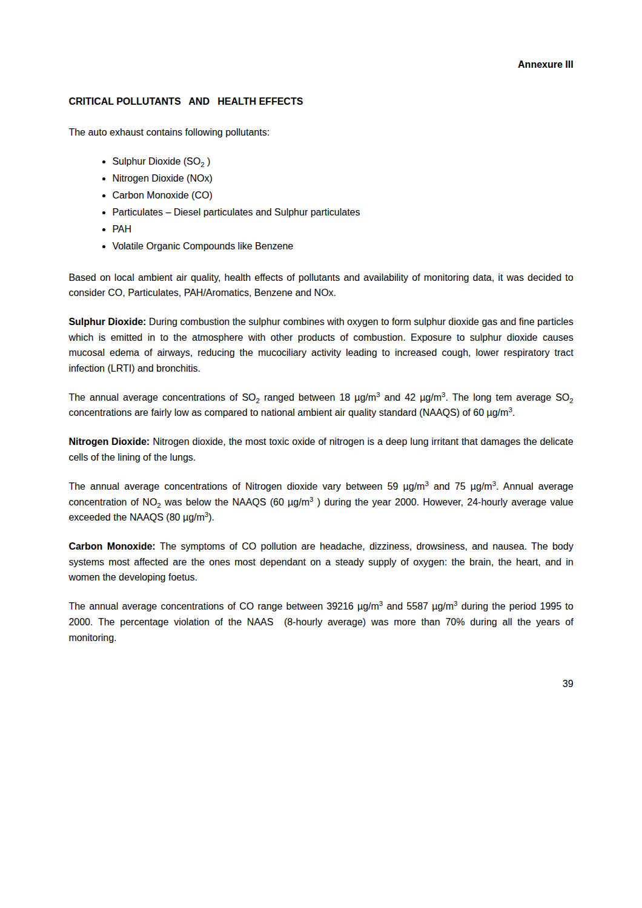Annexure III
CRITICAL POLLUTANTS AND HEALTH EFFECTS
The auto exhaust contains following pollutants:
Sulphur Dioxide (SO2 )
Nitrogen Dioxide (NOx)
Carbon Monoxide (CO)
Particulates – Diesel particulates and Sulphur particulates
PAH
Volatile Organic Compounds like Benzene
Based on local ambient air quality, health effects of pollutants and availability of monitoring data, it was decided to consider CO, Particulates, PAH/Aromatics, Benzene and NOx.
Sulphur Dioxide: During combustion the sulphur combines with oxygen to form sulphur dioxide gas and fine particles which is emitted in to the atmosphere with other products of combustion. Exposure to sulphur dioxide causes mucosal edema of airways, reducing the mucociliary activity leading to increased cough, lower respiratory tract infection (LRTI) and bronchitis.
The annual average concentrations of SO2 ranged between 18 µg/m3 and 42 µg/m3. The long tem average SO2 concentrations are fairly low as compared to national ambient air quality standard (NAAQS) of 60 µg/m3.
Nitrogen Dioxide: Nitrogen dioxide, the most toxic oxide of nitrogen is a deep lung irritant that damages the delicate cells of the lining of the lungs.
The annual average concentrations of Nitrogen dioxide vary between 59 µg/m3 and 75 µg/m3. Annual average concentration of NO2 was below the NAAQS (60 µg/m3 ) during the year 2000. However, 24-hourly average value exceeded the NAAQS (80 µg/m3).
Carbon Monoxide: The symptoms of CO pollution are headache, dizziness, drowsiness, and nausea. The body systems most affected are the ones most dependant on a steady supply of oxygen: the brain, the heart, and in women the developing foetus.
The annual average concentrations of CO range between 39216 µg/m3 and 5587 µg/m3 during the period 1995 to 2000. The percentage violation of the NAAS (8-hourly average) was more than 70% during all the years of monitoring.
39